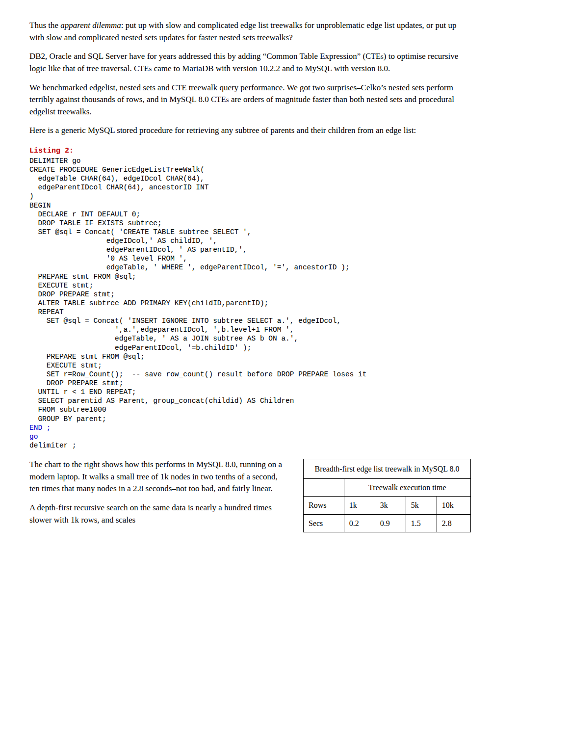Thus the apparent dilemma: put up with slow and complicated edge list treewalks for unproblematic edge list updates, or put up with slow and complicated nested sets updates for faster nested sets treewalks?
DB2, Oracle and SQL Server have for years addressed this by adding “Common Table Expression” (CTEs) to optimise recursive logic like that of tree traversal. CTEs came to MariaDB with version 10.2.2 and to MySQL with version 8.0.
We benchmarked edgelist, nested sets and CTE treewalk query performance. We got two surprises–Celko’s nested sets perform terribly against thousands of rows, and in MySQL 8.0 CTEs are orders of magnitude faster than both nested sets and procedural edgelist treewalks.
Here is a generic MySQL stored procedure for retrieving any subtree of parents and their children from an edge list:
Listing 2:
DELIMITER go
CREATE PROCEDURE GenericEdgeListTreeWalk(
  edgeTable CHAR(64), edgeIDcol CHAR(64),
  edgeParentIDcol CHAR(64), ancestorID INT
)
BEGIN
  DECLARE r INT DEFAULT 0;
  DROP TABLE IF EXISTS subtree;
  SET @sql = Concat( 'CREATE TABLE subtree SELECT ',
                  edgeIDcol,' AS childID, ',
                  edgeParentIDcol, ' AS parentID,',
                  '0 AS level FROM ',
                  edgeTable, ' WHERE ', edgeParentIDcol, '=', ancestorID );
  PREPARE stmt FROM @sql;
  EXECUTE stmt;
  DROP PREPARE stmt;
  ALTER TABLE subtree ADD PRIMARY KEY(childID,parentID);
  REPEAT
    SET @sql = Concat( 'INSERT IGNORE INTO subtree SELECT a.', edgeIDcol,
                    ',a.',edgeparentIDcol, ',b.level+1 FROM ',
                    edgeTable, ' AS a JOIN subtree AS b ON a.',
                    edgeParentIDcol, '=b.childID' );
    PREPARE stmt FROM @sql;
    EXECUTE stmt;
    SET r=Row_Count();  -- save row_count() result before DROP PREPARE loses it
    DROP PREPARE stmt;
  UNTIL r < 1 END REPEAT;
  SELECT parentid AS Parent, group_concat(childid) AS Children
  FROM subtree1000
  GROUP BY parent;
END ;
go
delimiter ;
The chart to the right shows how this performs in MySQL 8.0, running on a modern laptop. It walks a small tree of 1k nodes in two tenths of a second, ten times that many nodes in a 2.8 seconds–not too bad, and fairly linear.
A depth-first recursive search on the same data is nearly a hundred times slower with 1k rows, and scales
Breadth-first edge list treewalk in MySQL 8.0
| | Treewalk execution time |
| Rows | 1k | 3k | 5k | 10k |
| Secs | 0.2 | 0.9 | 1.5 | 2.8 |